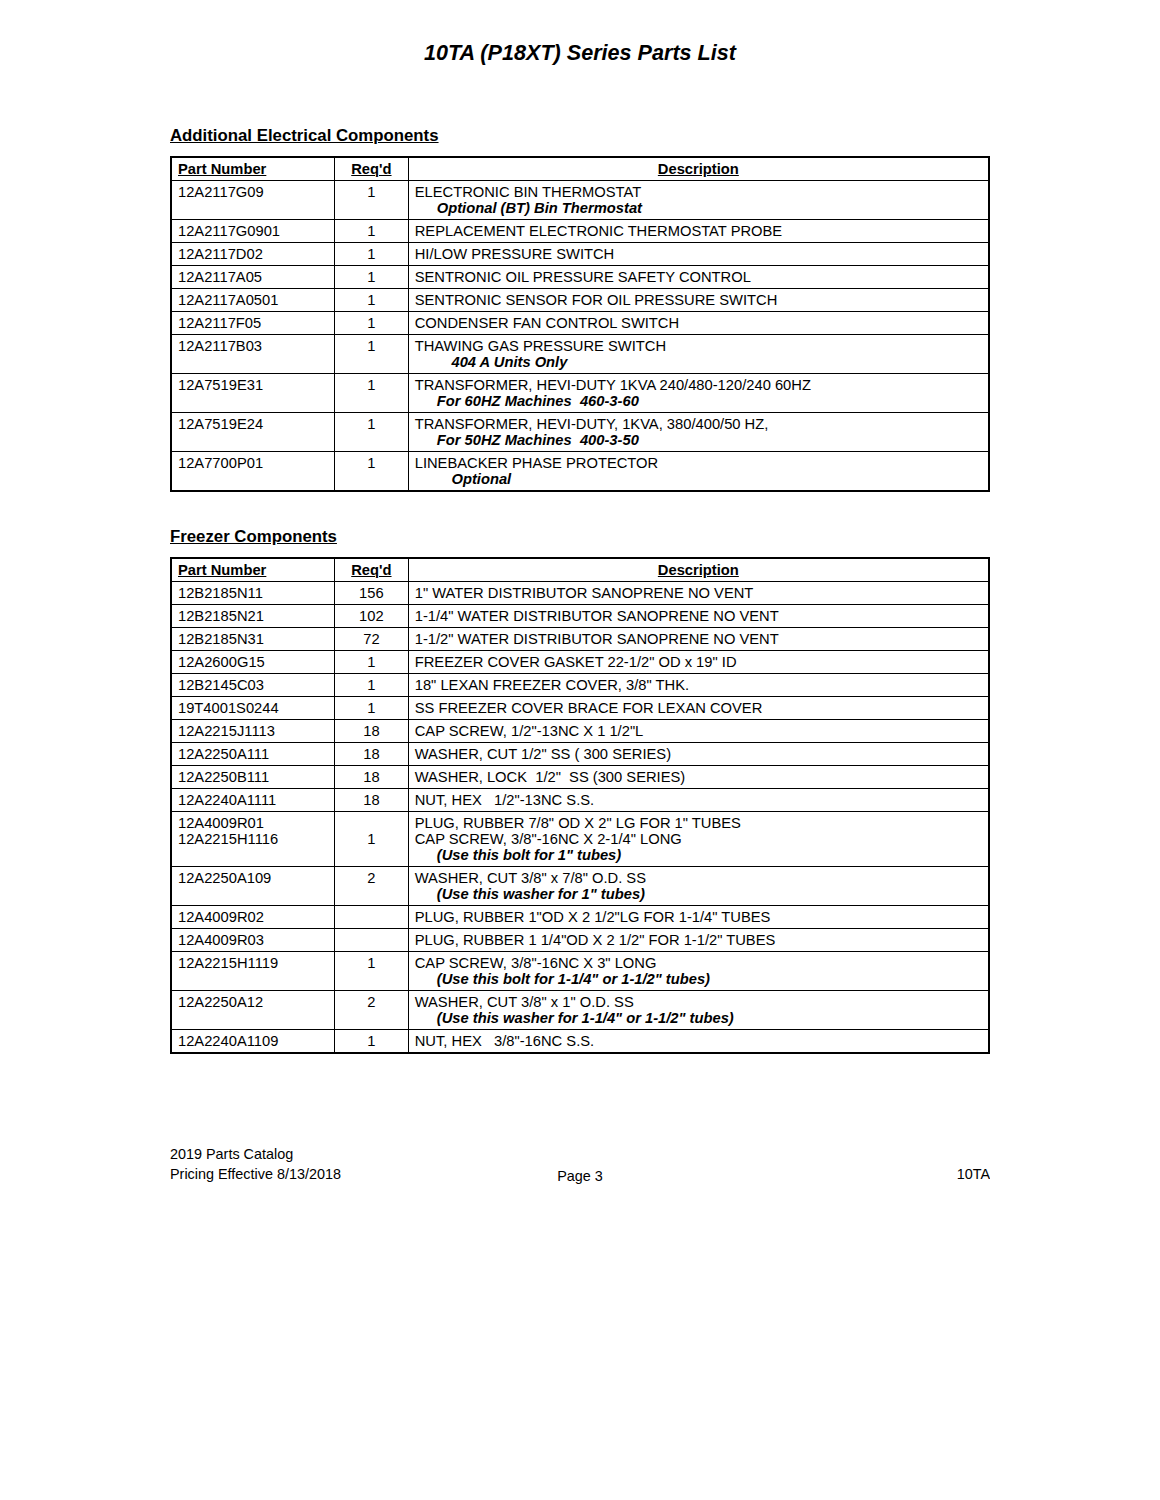10TA (P18XT) Series Parts List
Additional Electrical Components
| Part Number | Req'd | Description |
| --- | --- | --- |
| 12A2117G09 | 1 | ELECTRONIC BIN THERMOSTAT Optional (BT) Bin Thermostat |
| 12A2117G0901 | 1 | REPLACEMENT ELECTRONIC THERMOSTAT PROBE |
| 12A2117D02 | 1 | HI/LOW PRESSURE SWITCH |
| 12A2117A05 | 1 | SENTRONIC OIL PRESSURE SAFETY CONTROL |
| 12A2117A0501 | 1 | SENTRONIC SENSOR FOR OIL PRESSURE SWITCH |
| 12A2117F05 | 1 | CONDENSER FAN CONTROL SWITCH |
| 12A2117B03 | 1 | THAWING GAS PRESSURE SWITCH 404 A Units Only |
| 12A7519E31 | 1 | TRANSFORMER, HEVI-DUTY 1KVA 240/480-120/240 60HZ For 60HZ Machines 460-3-60 |
| 12A7519E24 | 1 | TRANSFORMER, HEVI-DUTY, 1KVA, 380/400/50 HZ, For 50HZ Machines 400-3-50 |
| 12A7700P01 | 1 | LINEBACKER PHASE PROTECTOR Optional |
Freezer Components
| Part Number | Req'd | Description |
| --- | --- | --- |
| 12B2185N11 | 156 | 1" WATER DISTRIBUTOR SANOPRENE NO VENT |
| 12B2185N21 | 102 | 1-1/4" WATER DISTRIBUTOR SANOPRENE NO VENT |
| 12B2185N31 | 72 | 1-1/2" WATER DISTRIBUTOR SANOPRENE NO VENT |
| 12A2600G15 | 1 | FREEZER COVER GASKET 22-1/2" OD x 19" ID |
| 12B2145C03 | 1 | 18" LEXAN FREEZER COVER, 3/8" THK. |
| 19T4001S0244 | 1 | SS FREEZER COVER BRACE FOR LEXAN COVER |
| 12A2215J1113 | 18 | CAP SCREW, 1/2"-13NC X 1 1/2"L |
| 12A2250A111 | 18 | WASHER, CUT 1/2" SS ( 300 SERIES) |
| 12A2250B111 | 18 | WASHER, LOCK 1/2" SS (300 SERIES) |
| 12A2240A1111 | 18 | NUT, HEX 1/2"-13NC S.S. |
| 12A4009R01 12A2215H1116 | 1 | PLUG, RUBBER 7/8" OD X 2" LG FOR 1" TUBES CAP SCREW, 3/8"-16NC X 2-1/4" LONG (Use this bolt for 1" tubes) |
| 12A2250A109 | 2 | WASHER, CUT 3/8" x 7/8" O.D. SS (Use this washer for 1" tubes) |
| 12A4009R02 | | PLUG, RUBBER 1"OD X 2 1/2"LG FOR 1-1/4" TUBES |
| 12A4009R03 | | PLUG, RUBBER 1 1/4"OD X 2 1/2" FOR 1-1/2" TUBES |
| 12A2215H1119 | 1 | CAP SCREW, 3/8"-16NC X 3" LONG (Use this bolt for 1-1/4" or 1-1/2" tubes) |
| 12A2250A12 | 2 | WASHER, CUT 3/8" x 1" O.D. SS (Use this washer for 1-1/4" or 1-1/2" tubes) |
| 12A2240A1109 | 1 | NUT, HEX 3/8"-16NC S.S. |
2019 Parts Catalog
Pricing Effective 8/13/2018
10TA
Page 3